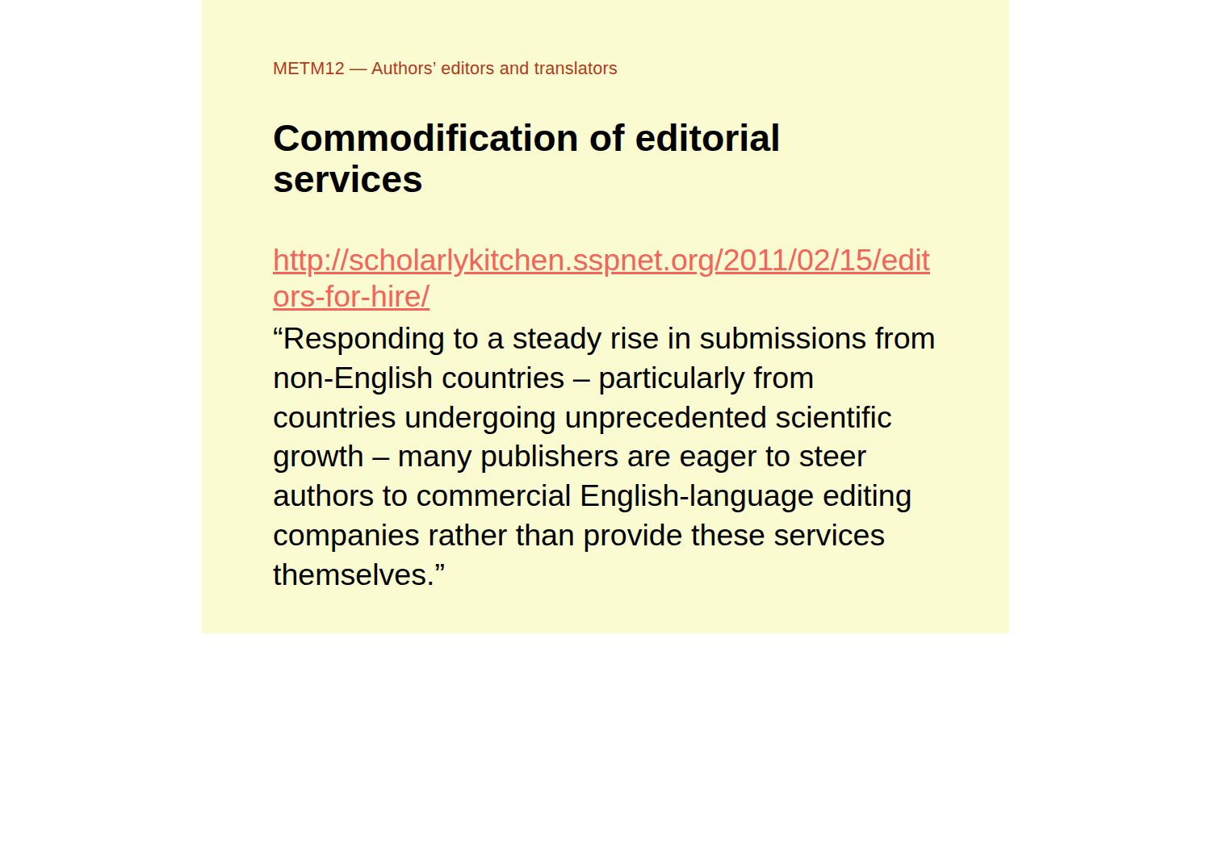METM12 — Authors’ editors and translators
Commodification of editorial services
http://scholarlykitchen.sspnet.org/2011/02/15/editors-for-hire/
“Responding to a steady rise in submissions from non-English countries – particularly from countries undergoing unprecedented scientific growth – many publishers are eager to steer authors to commercial English-language editing companies rather than provide these services themselves.”